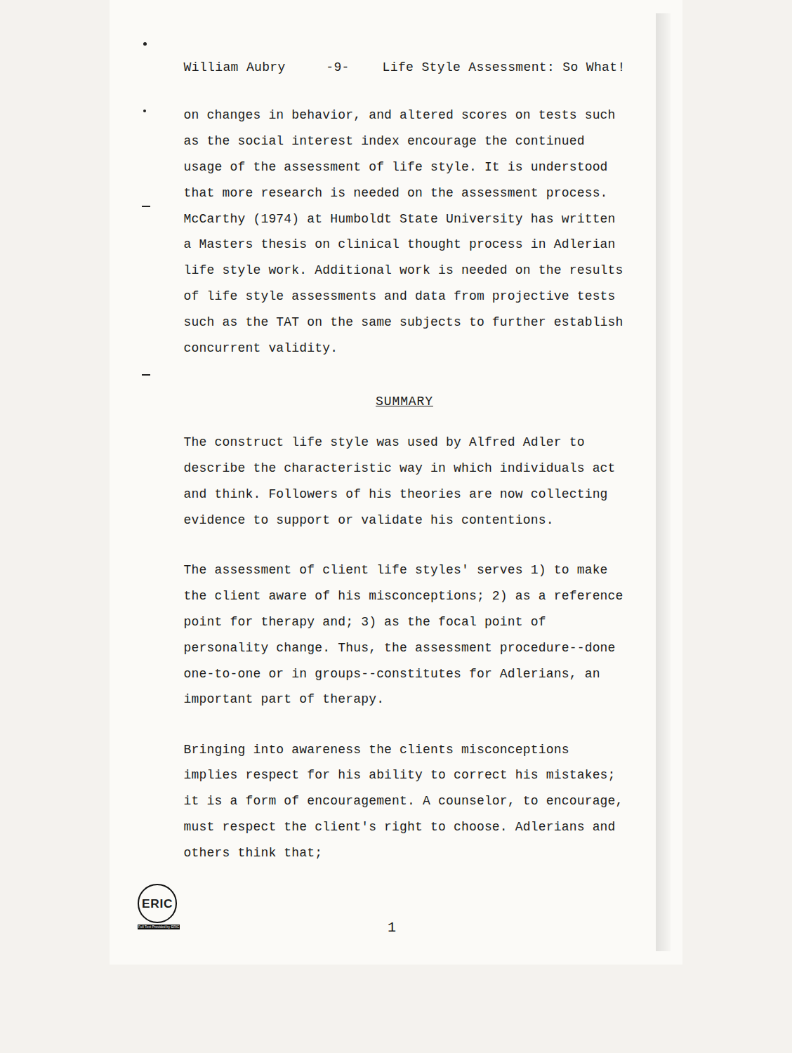William Aubry -9- Life Style Assessment: So What!
on changes in behavior, and altered scores on tests such as the social interest index encourage the continued usage of the assessment of life style. It is understood that more research is needed on the assessment process. McCarthy (1974) at Humboldt State University has written a Masters thesis on clinical thought process in Adlerian life style work. Additional work is needed on the results of life style assessments and data from projective tests such as the TAT on the same subjects to further establish concurrent validity.
SUMMARY
The construct life style was used by Alfred Adler to describe the characteristic way in which individuals act and think. Followers of his theories are now collecting evidence to support or validate his contentions.
The assessment of client life styles' serves 1) to make the client aware of his misconceptions; 2) as a reference point for therapy and; 3) as the focal point of personality change. Thus, the assessment procedure--done one-to-one or in groups--constitutes for Adlerians, an important part of therapy.
Bringing into awareness the clients misconceptions implies respect for his ability to correct his mistakes; it is a form of encouragement. A counselor, to encourage, must respect the client's right to choose. Adlerians and others think that;
1   
ERIC
Full Text Provided by ERIC